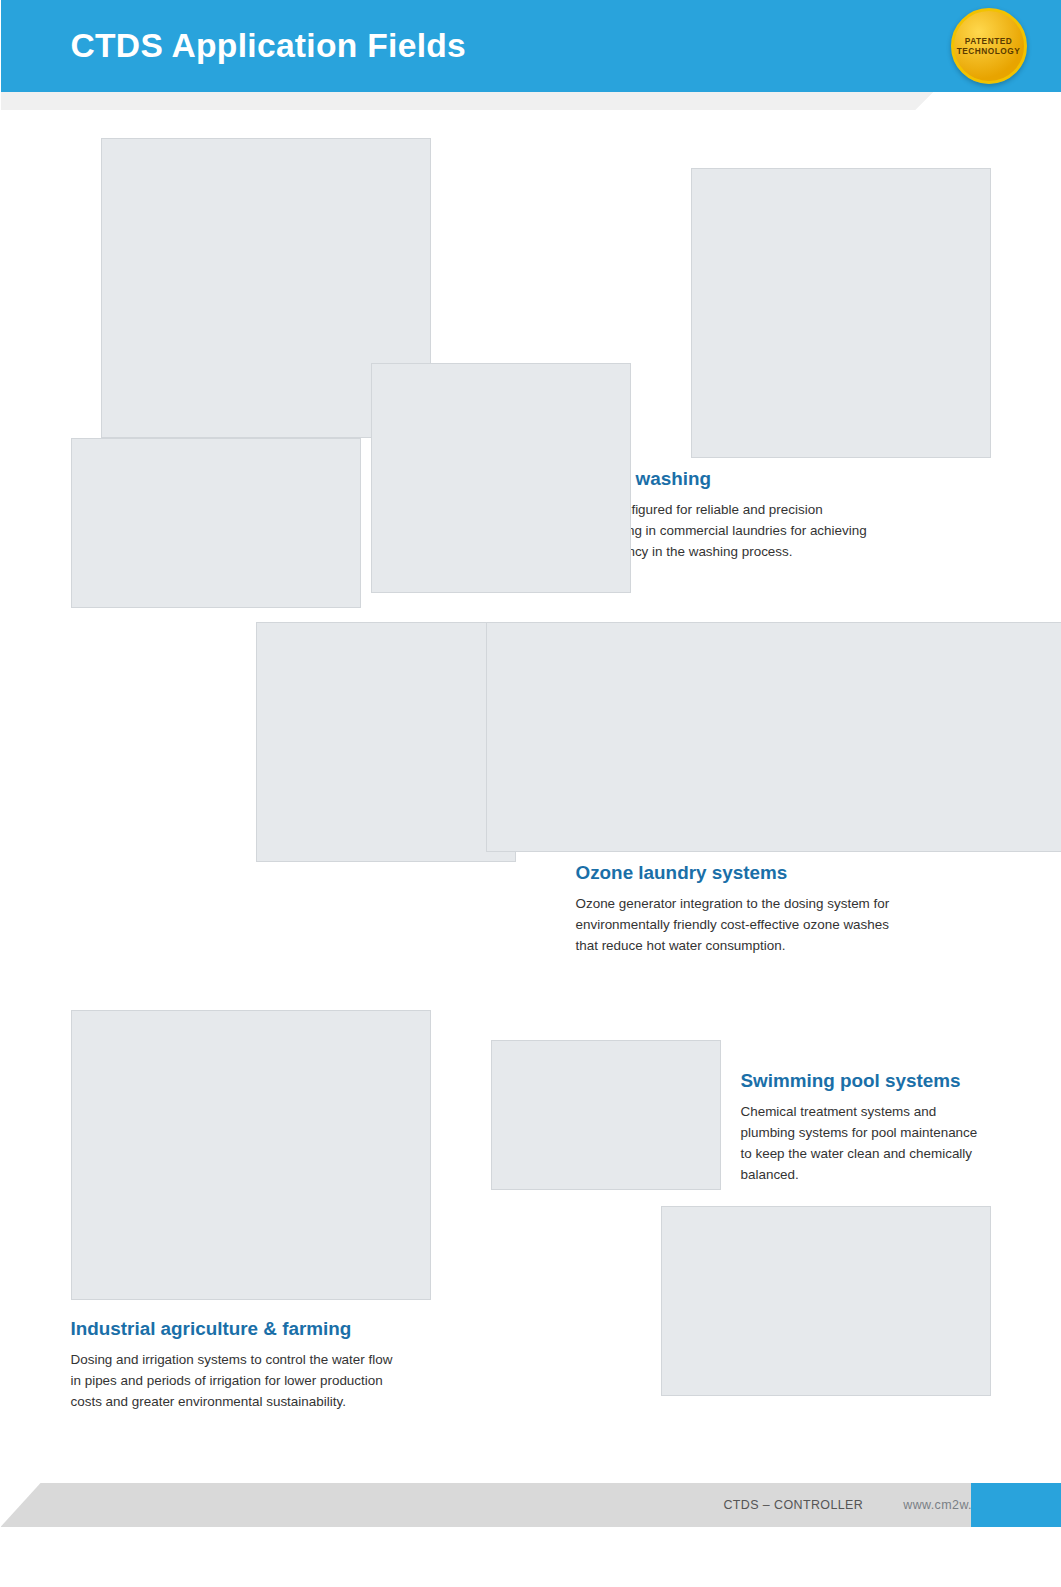CTDS Application Fields
PATENTED TECHNOLOGY
Industrial washing
Especially configured for reliable and precision chemical dosing in commercial laundries for achieving highest efficiency in the washing process.
Ozone laundry systems
Ozone generator integration to the dosing system for environmentally friendly cost-effective ozone washes that reduce hot water consumption.
Industrial agriculture & farming
Dosing and irrigation systems to control the water flow in pipes and periods of irrigation for lower production costs and greater environmental sustainability.
Swimming pool systems
Chemical treatment systems and plumbing systems for pool maintenance to keep the water clean and chemically balanced.
CTDS – CONTROLLER www.cm2w.net